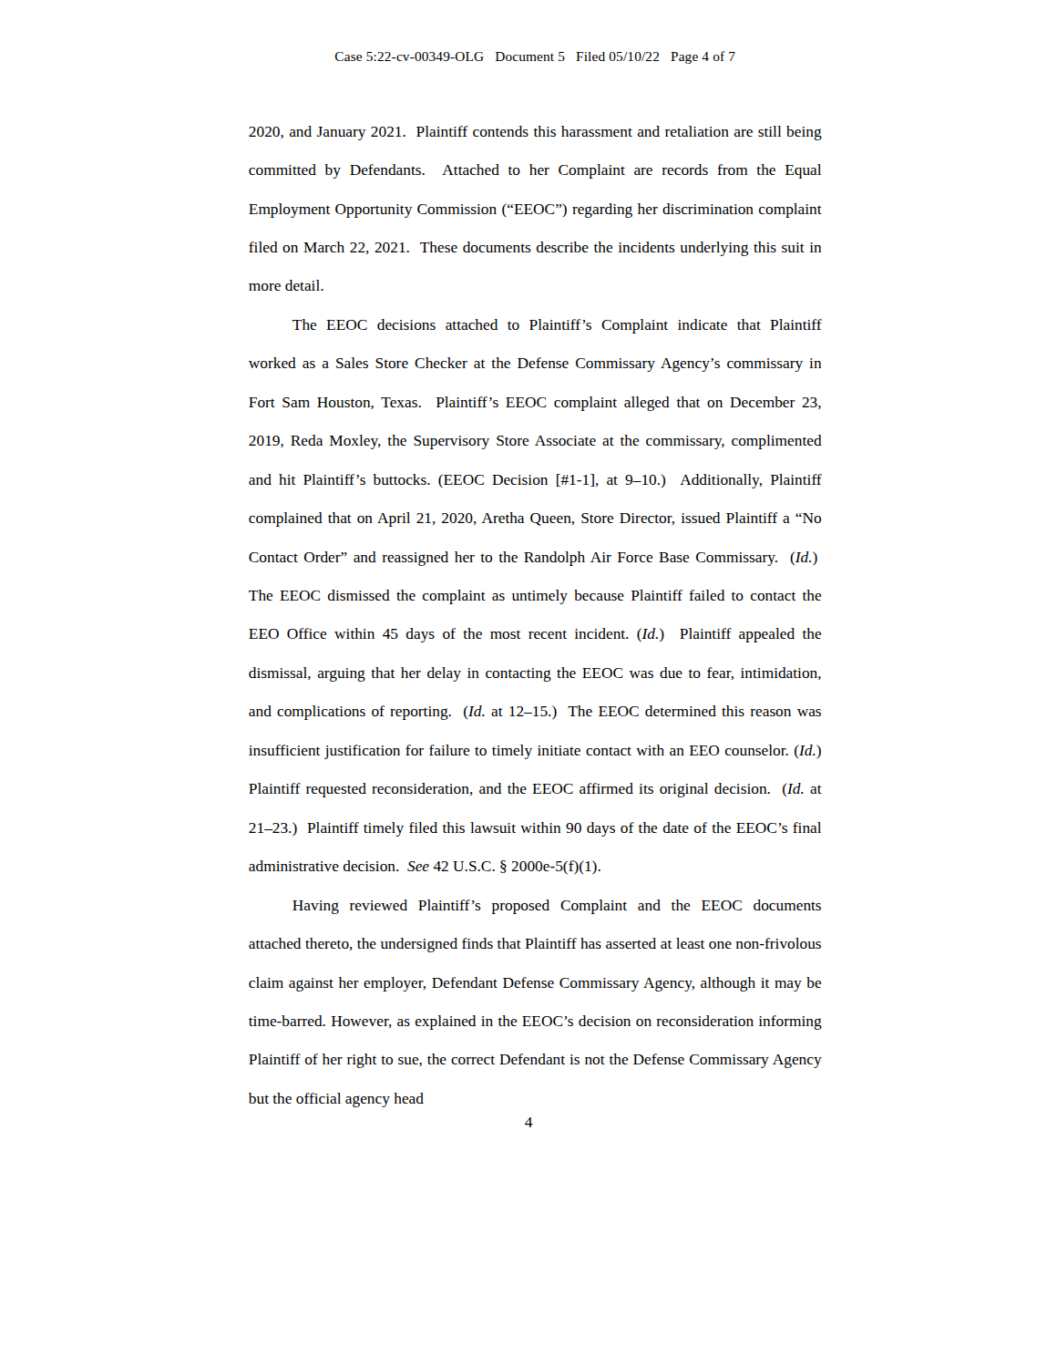Case 5:22-cv-00349-OLG Document 5 Filed 05/10/22 Page 4 of 7
2020, and January 2021. Plaintiff contends this harassment and retaliation are still being committed by Defendants. Attached to her Complaint are records from the Equal Employment Opportunity Commission (“EEOC”) regarding her discrimination complaint filed on March 22, 2021. These documents describe the incidents underlying this suit in more detail.
The EEOC decisions attached to Plaintiff’s Complaint indicate that Plaintiff worked as a Sales Store Checker at the Defense Commissary Agency’s commissary in Fort Sam Houston, Texas. Plaintiff’s EEOC complaint alleged that on December 23, 2019, Reda Moxley, the Supervisory Store Associate at the commissary, complimented and hit Plaintiff’s buttocks. (EEOC Decision [#1-1], at 9–10.) Additionally, Plaintiff complained that on April 21, 2020, Aretha Queen, Store Director, issued Plaintiff a “No Contact Order” and reassigned her to the Randolph Air Force Base Commissary. (Id.) The EEOC dismissed the complaint as untimely because Plaintiff failed to contact the EEO Office within 45 days of the most recent incident. (Id.) Plaintiff appealed the dismissal, arguing that her delay in contacting the EEOC was due to fear, intimidation, and complications of reporting. (Id. at 12–15.) The EEOC determined this reason was insufficient justification for failure to timely initiate contact with an EEO counselor. (Id.) Plaintiff requested reconsideration, and the EEOC affirmed its original decision. (Id. at 21–23.) Plaintiff timely filed this lawsuit within 90 days of the date of the EEOC’s final administrative decision. See 42 U.S.C. § 2000e-5(f)(1).
Having reviewed Plaintiff’s proposed Complaint and the EEOC documents attached thereto, the undersigned finds that Plaintiff has asserted at least one non-frivolous claim against her employer, Defendant Defense Commissary Agency, although it may be time-barred. However, as explained in the EEOC’s decision on reconsideration informing Plaintiff of her right to sue, the correct Defendant is not the Defense Commissary Agency but the official agency head
4